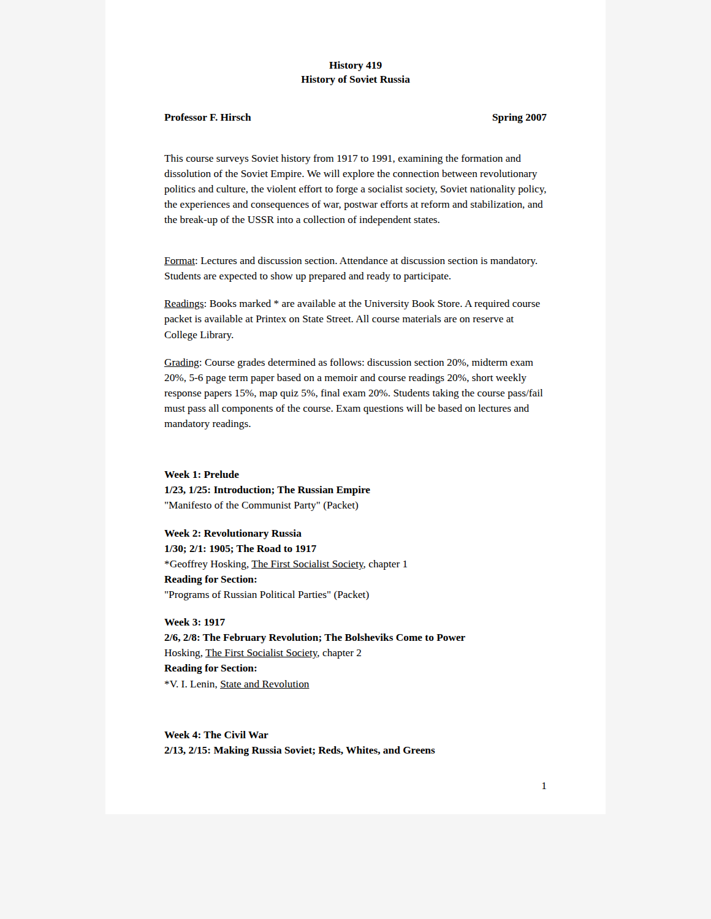History 419 History of Soviet Russia
Professor F. Hirsch Spring 2007
This course surveys Soviet history from 1917 to 1991, examining the formation and dissolution of the Soviet Empire. We will explore the connection between revolutionary politics and culture, the violent effort to forge a socialist society, Soviet nationality policy, the experiences and consequences of war, postwar efforts at reform and stabilization, and the break-up of the USSR into a collection of independent states.
Format: Lectures and discussion section. Attendance at discussion section is mandatory. Students are expected to show up prepared and ready to participate.
Readings: Books marked * are available at the University Book Store. A required course packet is available at Printex on State Street. All course materials are on reserve at College Library.
Grading: Course grades determined as follows: discussion section 20%, midterm exam 20%, 5-6 page term paper based on a memoir and course readings 20%, short weekly response papers 15%, map quiz 5%, final exam 20%. Students taking the course pass/fail must pass all components of the course. Exam questions will be based on lectures and mandatory readings.
Week 1: Prelude
1/23, 1/25: Introduction; The Russian Empire
"Manifesto of the Communist Party" (Packet)
Week 2: Revolutionary Russia
1/30; 2/1: 1905; The Road to 1917
*Geoffrey Hosking, The First Socialist Society, chapter 1
Reading for Section:
"Programs of Russian Political Parties" (Packet)
Week 3: 1917
2/6, 2/8: The February Revolution; The Bolsheviks Come to Power
Hosking, The First Socialist Society, chapter 2
Reading for Section:
*V. I. Lenin, State and Revolution
Week 4: The Civil War
2/13, 2/15: Making Russia Soviet; Reds, Whites, and Greens
1